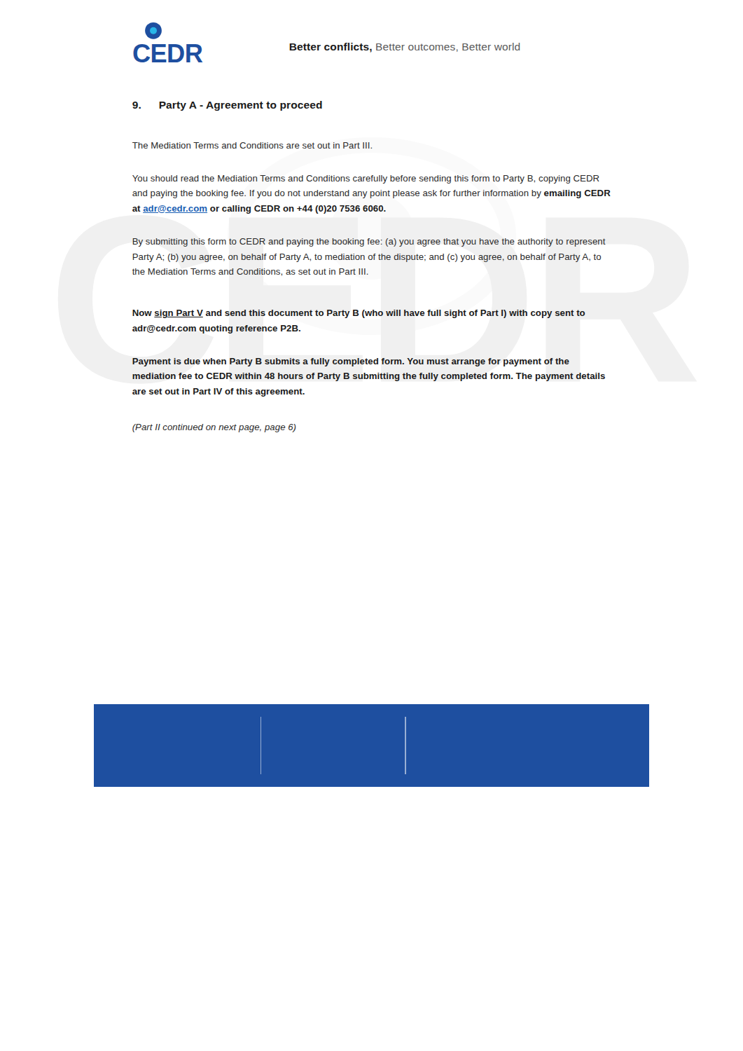CEDR
CEDR
Better conflicts, Better outcomes, Better world
9. Party A - Agreement to proceed
The Mediation Terms and Conditions are set out in Part III.
You should read the Mediation Terms and Conditions carefully before sending this form to Party B, copying CEDR and paying the booking fee. If you do not understand any point please ask for further information by emailing CEDR at adr@cedr.com or calling CEDR on +44 (0)20 7536 6060.
By submitting this form to CEDR and paying the booking fee: (a) you agree that you have the authority to represent Party A; (b) you agree, on behalf of Party A, to mediation of the dispute; and (c) you agree, on behalf of Party A, to the Mediation Terms and Conditions, as set out in Part III.
Now sign Part V and send this document to Party B (who will have full sight of Part I) with copy sent to adr@cedr.com quoting reference P2B.
Payment is due when Party B submits a fully completed form. You must arrange for payment of the mediation fee to CEDR within 48 hours of Party B submitting the fully completed form. The payment details are set out in Part IV of this agreement.
(Part II continued on next page, page 6)